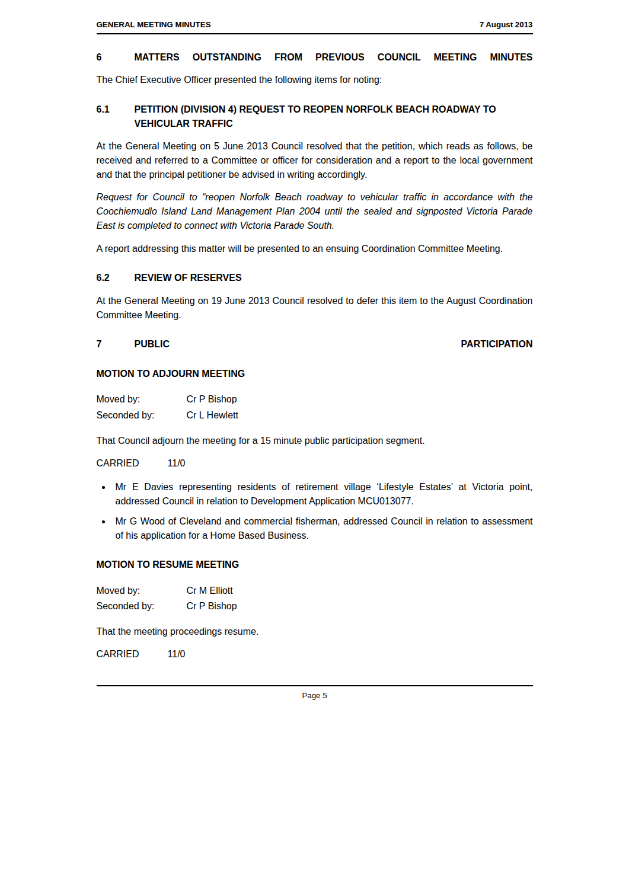GENERAL MEETING MINUTES 7 August 2013
6 MATTERS OUTSTANDING FROM PREVIOUS COUNCIL MEETING MINUTES
The Chief Executive Officer presented the following items for noting:
6.1 PETITION (DIVISION 4) REQUEST TO REOPEN NORFOLK BEACH ROADWAY TO VEHICULAR TRAFFIC
At the General Meeting on 5 June 2013 Council resolved that the petition, which reads as follows, be received and referred to a Committee or officer for consideration and a report to the local government and that the principal petitioner be advised in writing accordingly.
Request for Council to “reopen Norfolk Beach roadway to vehicular traffic in accordance with the Coochiemudlo Island Land Management Plan 2004 until the sealed and signposted Victoria Parade East is completed to connect with Victoria Parade South.
A report addressing this matter will be presented to an ensuing Coordination Committee Meeting.
6.2 REVIEW OF RESERVES
At the General Meeting on 19 June 2013 Council resolved to defer this item to the August Coordination Committee Meeting.
7 PUBLIC PARTICIPATION
MOTION TO ADJOURN MEETING
Moved by: Cr P Bishop
Seconded by: Cr L Hewlett
That Council adjourn the meeting for a 15 minute public participation segment.
CARRIED11/0
Mr E Davies representing residents of retirement village ‘Lifestyle Estates’ at Victoria point, addressed Council in relation to Development Application MCU013077.
Mr G Wood of Cleveland and commercial fisherman, addressed Council in relation to assessment of his application for a Home Based Business.
MOTION TO RESUME MEETING
Moved by: Cr M Elliott
Seconded by: Cr P Bishop
That the meeting proceedings resume.
CARRIED11/0
Page 5